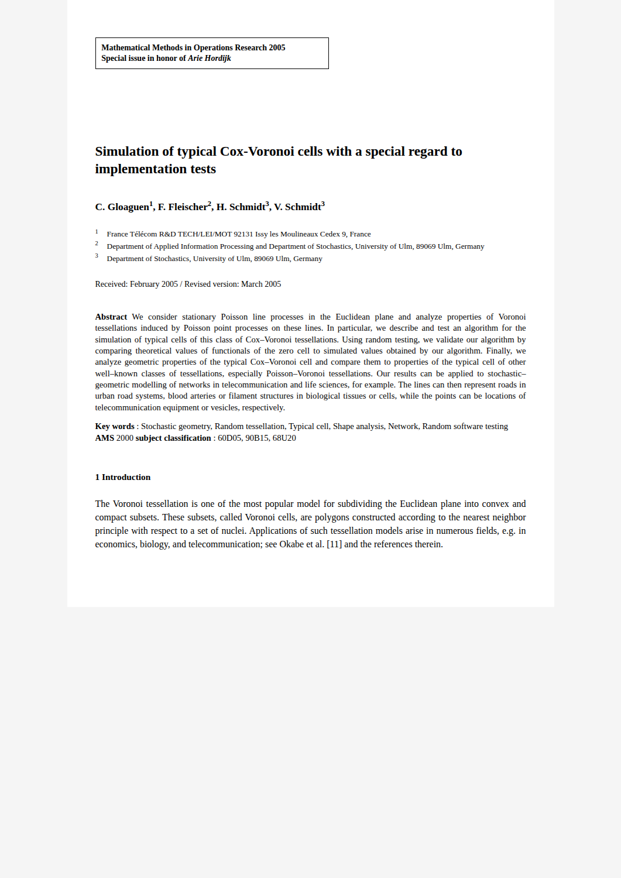Mathematical Methods in Operations Research 2005
Special issue in honor of Arie Hordijk
Simulation of typical Cox-Voronoi cells with a special regard to implementation tests
C. Gloaguen1, F. Fleischer2, H. Schmidt3, V. Schmidt3
1 France Télécom R&D TECH/LEI/MOT 92131 Issy les Moulineaux Cedex 9, France
2 Department of Applied Information Processing and Department of Stochastics, University of Ulm, 89069 Ulm, Germany
3 Department of Stochastics, University of Ulm, 89069 Ulm, Germany
Received: February 2005 / Revised version: March 2005
Abstract We consider stationary Poisson line processes in the Euclidean plane and analyze properties of Voronoi tessellations induced by Poisson point processes on these lines. In particular, we describe and test an algorithm for the simulation of typical cells of this class of Cox–Voronoi tessellations. Using random testing, we validate our algorithm by comparing theoretical values of functionals of the zero cell to simulated values obtained by our algorithm. Finally, we analyze geometric properties of the typical Cox–Voronoi cell and compare them to properties of the typical cell of other well–known classes of tessellations, especially Poisson–Voronoi tessellations. Our results can be applied to stochastic–geometric modelling of networks in telecommunication and life sciences, for example. The lines can then represent roads in urban road systems, blood arteries or filament structures in biological tissues or cells, while the points can be locations of telecommunication equipment or vesicles, respectively.
Key words : Stochastic geometry, Random tessellation, Typical cell, Shape analysis, Network, Random software testing
AMS 2000 subject classification : 60D05, 90B15, 68U20
1 Introduction
The Voronoi tessellation is one of the most popular model for subdividing the Euclidean plane into convex and compact subsets. These subsets, called Voronoi cells, are polygons constructed according to the nearest neighbor principle with respect to a set of nuclei. Applications of such tessellation models arise in numerous fields, e.g. in economics, biology, and telecommunication; see Okabe et al. [11] and the references therein.